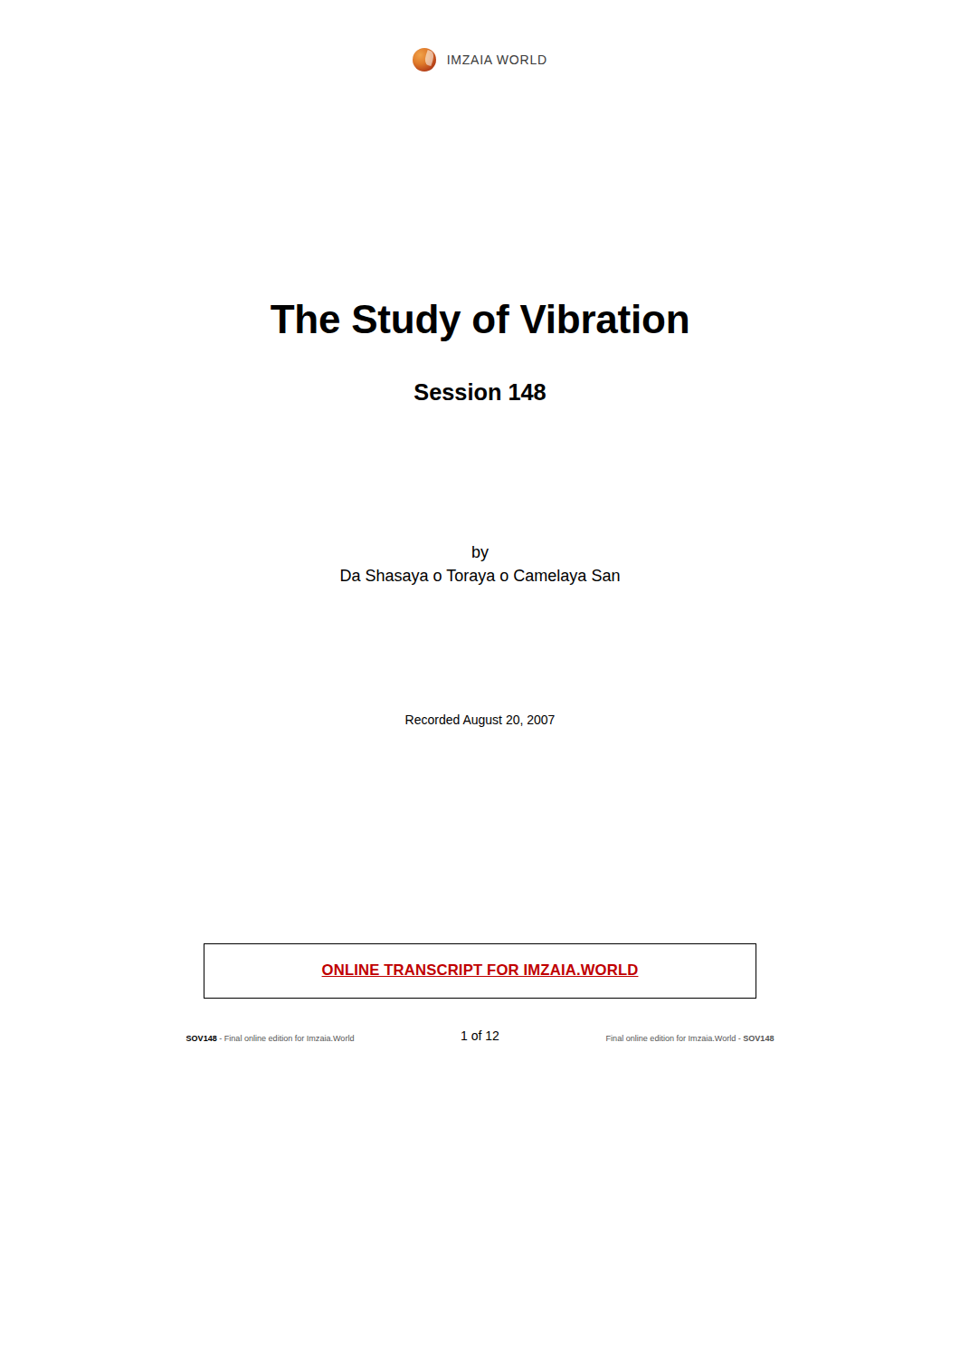IMZAIA WORLD
The Study of Vibration
Session 148
by
Da Shasaya o Toraya o Camelaya San
Recorded August 20, 2007
ONLINE TRANSCRIPT FOR IMZAIA.WORLD
SOV148 - Final online edition for Imzaia.World
1 of 12
Final online edition for Imzaia.World - SOV148